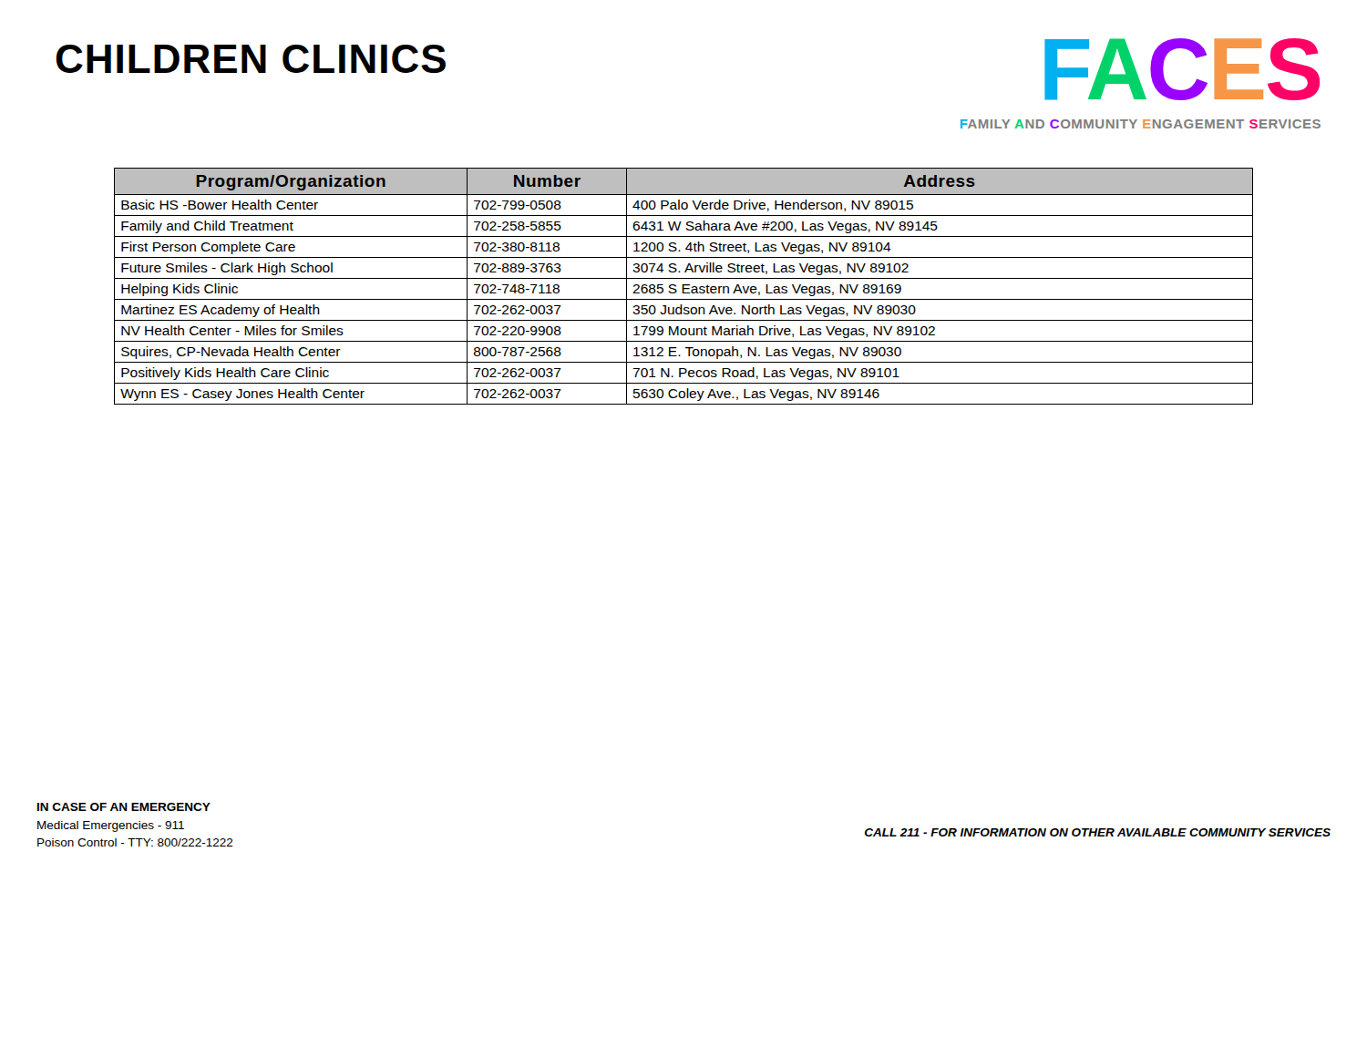Children Clinics
FACES
FAMILY AND COMMUNITY ENGAGEMENT SERVICES
| Program/Organization | Number | Address |
| --- | --- | --- |
| Basic HS -Bower Health Center | 702-799-0508 | 400 Palo Verde Drive, Henderson, NV 89015 |
| Family and Child Treatment | 702-258-5855 | 6431 W Sahara Ave #200, Las Vegas, NV 89145 |
| First Person Complete Care | 702-380-8118 | 1200 S. 4th Street, Las Vegas, NV 89104 |
| Future Smiles - Clark High School | 702-889-3763 | 3074 S. Arville Street, Las Vegas, NV 89102 |
| Helping Kids Clinic | 702-748-7118 | 2685 S Eastern Ave, Las Vegas, NV 89169 |
| Martinez ES Academy of Health | 702-262-0037 | 350 Judson Ave. North Las Vegas, NV 89030 |
| NV Health Center - Miles for Smiles | 702-220-9908 | 1799 Mount Mariah Drive, Las Vegas, NV 89102 |
| Squires, CP-Nevada Health Center | 800-787-2568 | 1312 E. Tonopah, N. Las Vegas, NV 89030 |
| Positively Kids Health Care Clinic | 702-262-0037 | 701 N. Pecos Road, Las Vegas, NV 89101 |
| Wynn ES - Casey Jones Health Center | 702-262-0037 | 5630 Coley Ave., Las Vegas, NV 89146 |
IN CASE OF AN EMERGENCY
Medical Emergencies - 911
Poison Control - TTY: 800/222-1222
CALL 211 - FOR INFORMATION ON OTHER AVAILABLE COMMUNITY SERVICES